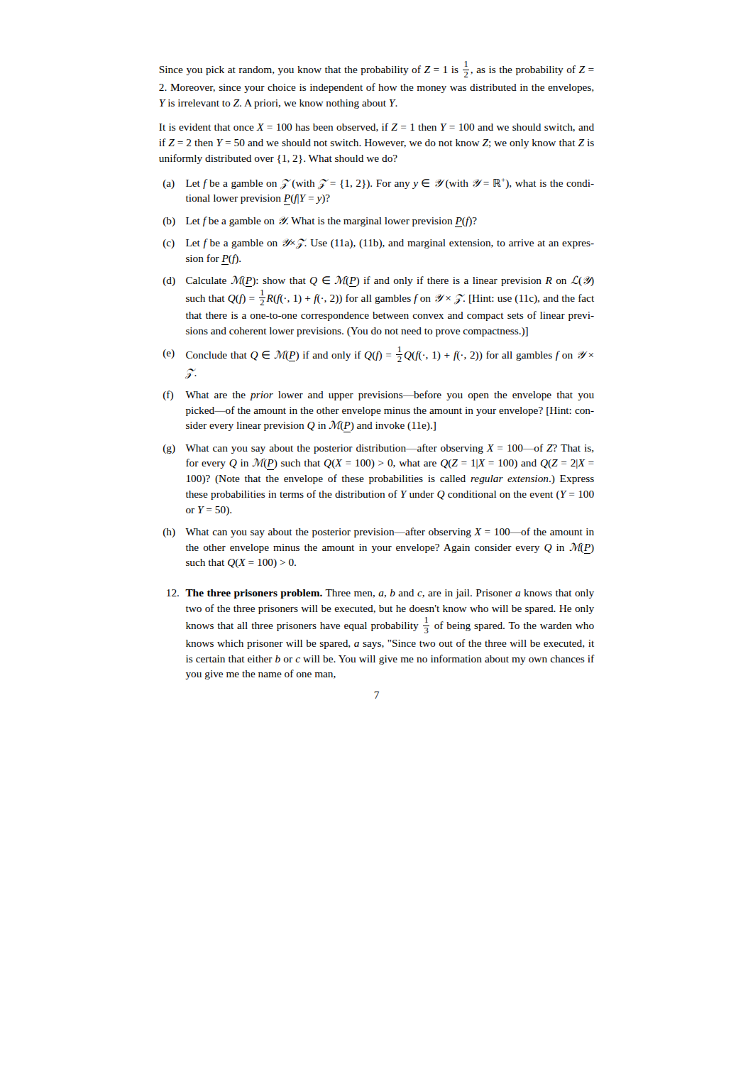Since you pick at random, you know that the probability of Z = 1 is 12, as is the probability of Z = 2. Moreover, since your choice is independent of how the money was distributed in the envelopes, Y is irrelevant to Z. A priori, we know nothing about Y.
It is evident that once X = 100 has been observed, if Z = 1 then Y = 100 and we should switch, and if Z = 2 then Y = 50 and we should not switch. However, we do not know Z; we only know that Z is uniformly distributed over {1, 2}. What should we do?
(a) Let f be a gamble on 𝒵 (with 𝒵 = {1, 2}). For any y ∈ 𝒴 (with 𝒴 = ℝ+), what is the conditional lower prevision P(f|Y = y)?
(b) Let f be a gamble on 𝒴. What is the marginal lower prevision P(f)?
(c) Let f be a gamble on 𝒴×𝒵. Use (11a), (11b), and marginal extension, to arrive at an expression for P(f).
(d) Calculate ℳ(P): show that Q ∈ ℳ(P) if and only if there is a linear prevision R on ℒ(𝒴) such that Q(f) = 12 R(f(·, 1) + f(·, 2)) for all gambles f on 𝒴 × 𝒵. [Hint: use (11c), and the fact that there is a one-to-one correspondence between convex and compact sets of linear previsions and coherent lower previsions. (You do not need to prove compactness.)]
(e) Conclude that Q ∈ ℳ(P) if and only if Q(f) = 12 Q(f(·, 1) + f(·, 2)) for all gambles f on 𝒴 × 𝒵.
(f) What are the prior lower and upper previsions—before you open the envelope that you picked—of the amount in the other envelope minus the amount in your envelope? [Hint: consider every linear prevision Q in ℳ(P) and invoke (11e).]
(g) What can you say about the posterior distribution—after observing X = 100—of Z? That is, for every Q in ℳ(P) such that Q(X = 100) > 0, what are Q(Z = 1|X = 100) and Q(Z = 2|X = 100)? (Note that the envelope of these probabilities is called regular extension.) Express these probabilities in terms of the distribution of Y under Q conditional on the event (Y = 100 or Y = 50).
(h) What can you say about the posterior prevision—after observing X = 100—of the amount in the other envelope minus the amount in your envelope? Again consider every Q in ℳ(P) such that Q(X = 100) > 0.
12. The three prisoners problem. Three men, a, b and c, are in jail. Prisoner a knows that only two of the three prisoners will be executed, but he doesn't know who will be spared. He only knows that all three prisoners have equal probability 13 of being spared. To the warden who knows which prisoner will be spared, a says, "Since two out of the three will be executed, it is certain that either b or c will be. You will give me no information about my own chances if you give me the name of one man,
7